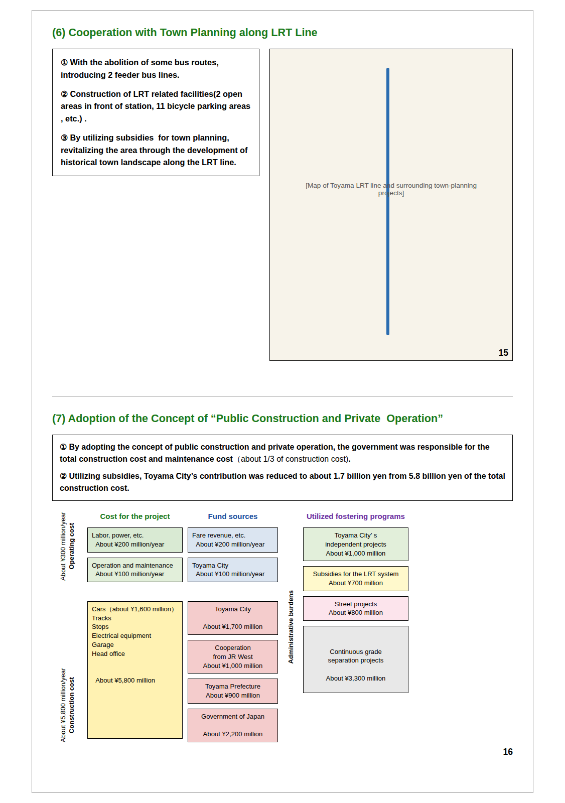(6) Cooperation with Town Planning along LRT Line
① With the abolition of some bus routes, introducing 2 feeder bus lines.
② Construction of LRT related facilities(2 open areas in front of station, 11 bicycle parking areas , etc.) .
③ By utilizing subsidies for town planning, revitalizing the area through the development of historical town landscape along the LRT line.
[Map of Toyama LRT line and surrounding town-planning projects]
15
(7) Adoption of the Concept of “Public Construction and Private Operation”
① By adopting the concept of public construction and private operation, the government was responsible for the total construction cost and maintenance cost（about 1/3 of construction cost).
② Utilizing subsidies, Toyama City’s contribution was reduced to about 1.7 billion yen from 5.8 billion yen of the total construction cost.
About ¥300 million/year Operating cost
About ¥5,800 million/year Construction cost
Cost for the project
Labor, power, etc.
About ¥200 million/year
Operation and maintenance
About ¥100 million/year
Cars（about ¥1,600 million）
Tracks
Stops
Electrical equipment
Garage
Head office
About ¥5,800 million
Fund sources
Fare revenue, etc.
About ¥200 million/year
Toyama City
About ¥100 million/year
Toyama City
About ¥1,700 million
Cooperation
from JR West
About ¥1,000 million
Toyama Prefecture
About ¥900 million
Government of Japan
About ¥2,200 million
Administrative burdens
Utilized fostering programs
Toyama City’ s
independent projects
About ¥1,000 million
Subsidies for the LRT system
About ¥700 million
Street projects
About ¥800 million
Continuous grade
separation projects
About ¥3,300 million
16